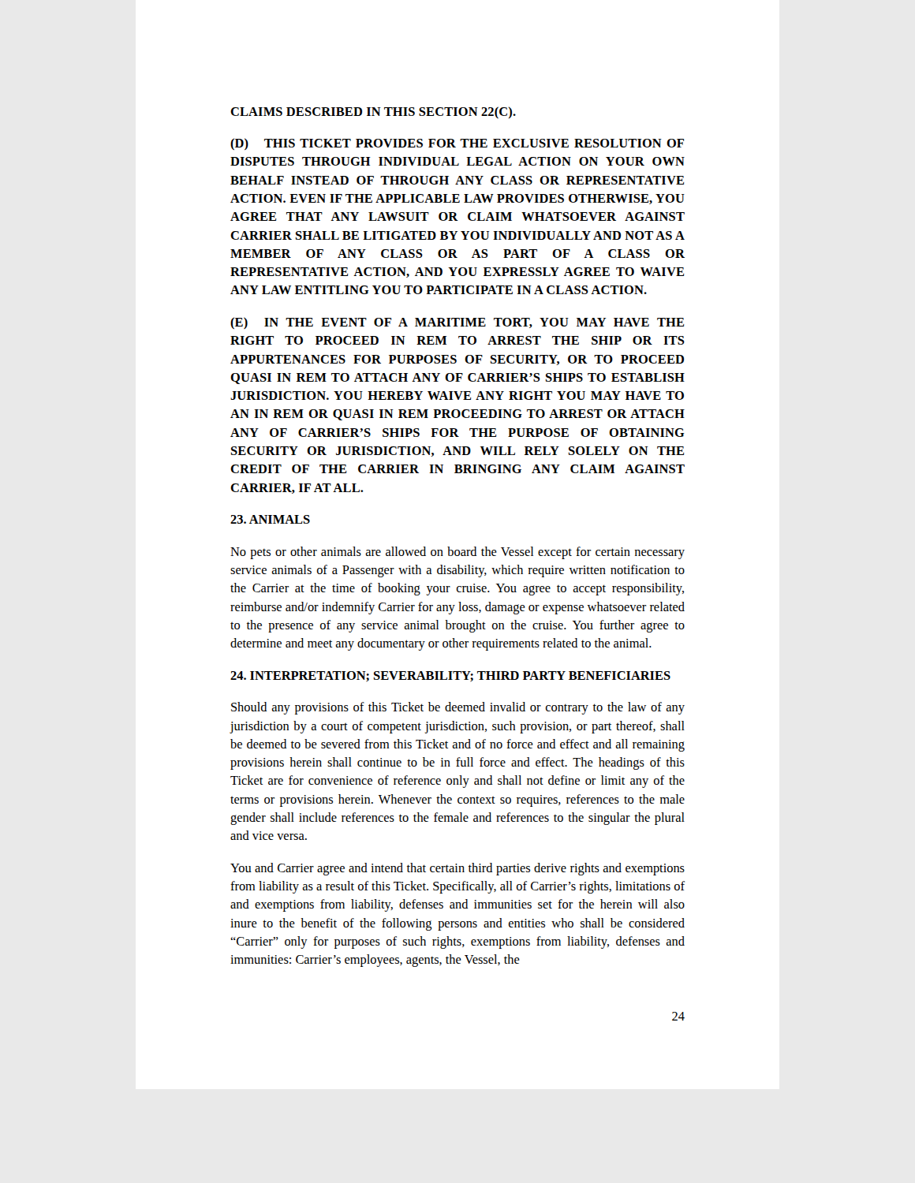CLAIMS DESCRIBED IN THIS SECTION 22(C).
(D) THIS TICKET PROVIDES FOR THE EXCLUSIVE RESOLUTION OF DISPUTES THROUGH INDIVIDUAL LEGAL ACTION ON YOUR OWN BEHALF INSTEAD OF THROUGH ANY CLASS OR REPRESENTATIVE ACTION. EVEN IF THE APPLICABLE LAW PROVIDES OTHERWISE, YOU AGREE THAT ANY LAWSUIT OR CLAIM WHATSOEVER AGAINST CARRIER SHALL BE LITIGATED BY YOU INDIVIDUALLY AND NOT AS A MEMBER OF ANY CLASS OR AS PART OF A CLASS OR REPRESENTATIVE ACTION, AND YOU EXPRESSLY AGREE TO WAIVE ANY LAW ENTITLING YOU TO PARTICIPATE IN A CLASS ACTION.
(E) IN THE EVENT OF A MARITIME TORT, YOU MAY HAVE THE RIGHT TO PROCEED IN REM TO ARREST THE SHIP OR ITS APPURTENANCES FOR PURPOSES OF SECURITY, OR TO PROCEED QUASI IN REM TO ATTACH ANY OF CARRIER’S SHIPS TO ESTABLISH JURISDICTION. YOU HEREBY WAIVE ANY RIGHT YOU MAY HAVE TO AN IN REM OR QUASI IN REM PROCEEDING TO ARREST OR ATTACH ANY OF CARRIER’S SHIPS FOR THE PURPOSE OF OBTAINING SECURITY OR JURISDICTION, AND WILL RELY SOLELY ON THE CREDIT OF THE CARRIER IN BRINGING ANY CLAIM AGAINST CARRIER, IF AT ALL.
23. ANIMALS
No pets or other animals are allowed on board the Vessel except for certain necessary service animals of a Passenger with a disability, which require written notification to the Carrier at the time of booking your cruise. You agree to accept responsibility, reimburse and/or indemnify Carrier for any loss, damage or expense whatsoever related to the presence of any service animal brought on the cruise. You further agree to determine and meet any documentary or other requirements related to the animal.
24. INTERPRETATION; SEVERABILITY; THIRD PARTY BENEFICIARIES
Should any provisions of this Ticket be deemed invalid or contrary to the law of any jurisdiction by a court of competent jurisdiction, such provision, or part thereof, shall be deemed to be severed from this Ticket and of no force and effect and all remaining provisions herein shall continue to be in full force and effect. The headings of this Ticket are for convenience of reference only and shall not define or limit any of the terms or provisions herein. Whenever the context so requires, references to the male gender shall include references to the female and references to the singular the plural and vice versa.
You and Carrier agree and intend that certain third parties derive rights and exemptions from liability as a result of this Ticket. Specifically, all of Carrier’s rights, limitations of and exemptions from liability, defenses and immunities set for the herein will also inure to the benefit of the following persons and entities who shall be considered “Carrier” only for purposes of such rights, exemptions from liability, defenses and immunities: Carrier’s employees, agents, the Vessel, the
24